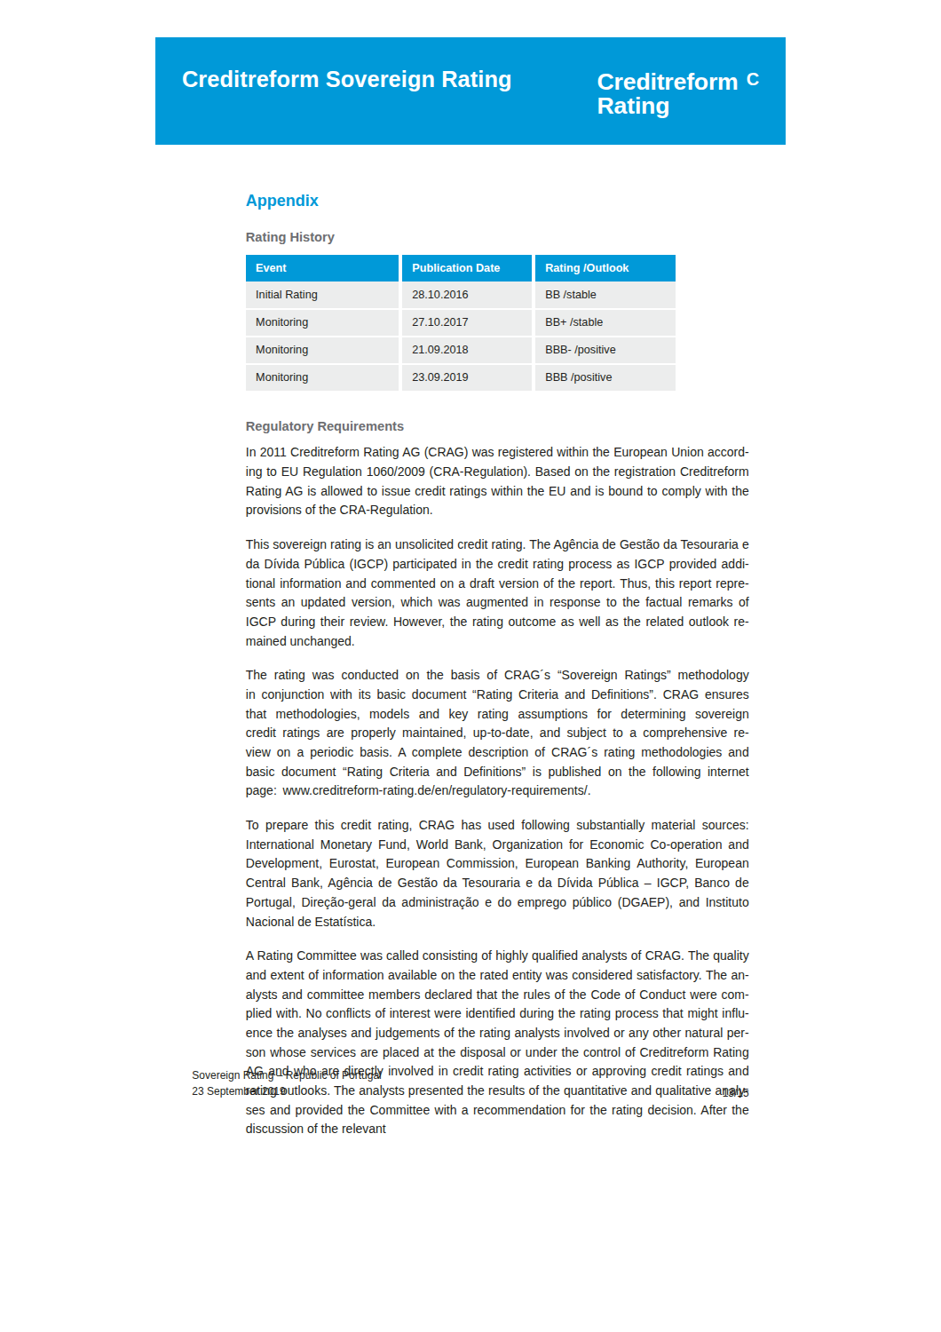Creditreform Sovereign Rating
Creditreform C
Rating
Appendix
Rating History
| Event | Publication Date | Rating /Outlook |
| --- | --- | --- |
| Initial Rating | 28.10.2016 | BB /stable |
| Monitoring | 27.10.2017 | BB+ /stable |
| Monitoring | 21.09.2018 | BBB- /positive |
| Monitoring | 23.09.2019 | BBB /positive |
Regulatory Requirements
In 2011 Creditreform Rating AG (CRAG) was registered within the European Union according to EU Regulation 1060/2009 (CRA-Regulation). Based on the registration Creditreform Rating AG is allowed to issue credit ratings within the EU and is bound to comply with the provisions of the CRA-Regulation.
This sovereign rating is an unsolicited credit rating. The Agência de Gestão da Tesouraria e da Dívida Pública (IGCP) participated in the credit rating process as IGCP provided additional information and commented on a draft version of the report. Thus, this report represents an updated version, which was augmented in response to the factual remarks of IGCP during their review. However, the rating outcome as well as the related outlook remained unchanged.
The rating was conducted on the basis of CRAG´s “Sovereign Ratings” methodology in conjunction with its basic document “Rating Criteria and Definitions”. CRAG ensures that methodologies, models and key rating assumptions for determining sovereign credit ratings are properly maintained, up-to-date, and subject to a comprehensive review on a periodic basis. A complete description of CRAG´s rating methodologies and basic document “Rating Criteria and Definitions” is published on the following internet page: www.creditreform-rating.de/en/regulatory-requirements/.
To prepare this credit rating, CRAG has used following substantially material sources: International Monetary Fund, World Bank, Organization for Economic Co-operation and Development, Eurostat, European Commission, European Banking Authority, European Central Bank, Agência de Gestão da Tesouraria e da Dívida Pública – IGCP, Banco de Portugal, Direção-geral da administração e do emprego público (DGAEP), and Instituto Nacional de Estatística.
A Rating Committee was called consisting of highly qualified analysts of CRAG. The quality and extent of information available on the rated entity was considered satisfactory. The analysts and committee members declared that the rules of the Code of Conduct were complied with. No conflicts of interest were identified during the rating process that might influence the analyses and judgements of the rating analysts involved or any other natural person whose services are placed at the disposal or under the control of Creditreform Rating AG and who are directly involved in credit rating activities or approving credit ratings and rating outlooks. The analysts presented the results of the quantitative and qualitative analyses and provided the Committee with a recommendation for the rating decision. After the discussion of the relevant
Sovereign Rating – Republic of Portugal
23 September 2019
13/15